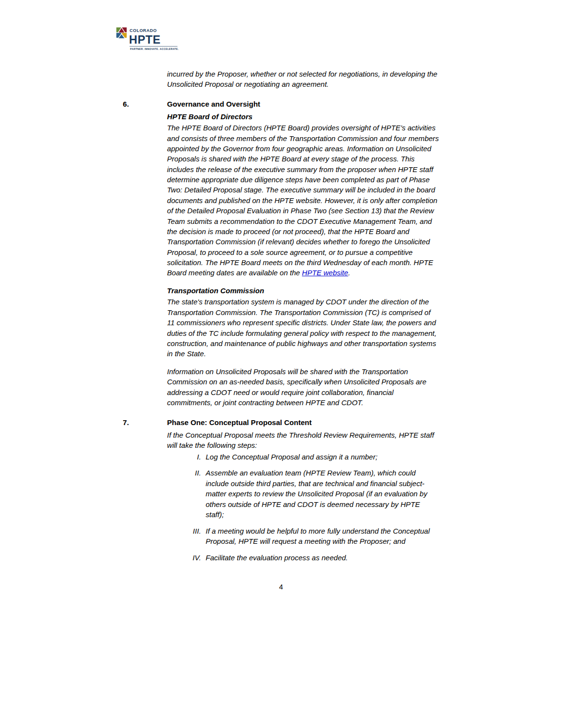COLORADO HPTE PARTNER. INNOVATE. ACCELERATE.
incurred by the Proposer, whether or not selected for negotiations, in developing the Unsolicited Proposal or negotiating an agreement.
6.
Governance and Oversight
HPTE Board of Directors
The HPTE Board of Directors (HPTE Board) provides oversight of HPTE’s activities and consists of three members of the Transportation Commission and four members appointed by the Governor from four geographic areas. Information on Unsolicited Proposals is shared with the HPTE Board at every stage of the process. This includes the release of the executive summary from the proposer when HPTE staff determine appropriate due diligence steps have been completed as part of Phase Two: Detailed Proposal stage. The executive summary will be included in the board documents and published on the HPTE website. However, it is only after completion of the Detailed Proposal Evaluation in Phase Two (see Section 13) that the Review Team submits a recommendation to the CDOT Executive Management Team, and the decision is made to proceed (or not proceed), that the HPTE Board and Transportation Commission (if relevant) decides whether to forego the Unsolicited Proposal, to proceed to a sole source agreement, or to pursue a competitive solicitation. The HPTE Board meets on the third Wednesday of each month. HPTE Board meeting dates are available on the HPTE website.
Transportation Commission
The state's transportation system is managed by CDOT under the direction of the Transportation Commission. The Transportation Commission (TC) is comprised of 11 commissioners who represent specific districts. Under State law, the powers and duties of the TC include formulating general policy with respect to the management, construction, and maintenance of public highways and other transportation systems in the State.
Information on Unsolicited Proposals will be shared with the Transportation Commission on an as-needed basis, specifically when Unsolicited Proposals are addressing a CDOT need or would require joint collaboration, financial commitments, or joint contracting between HPTE and CDOT.
7.
Phase One: Conceptual Proposal Content
If the Conceptual Proposal meets the Threshold Review Requirements, HPTE staff will take the following steps:
Log the Conceptual Proposal and assign it a number;
Assemble an evaluation team (HPTE Review Team), which could include outside third parties, that are technical and financial subject-matter experts to review the Unsolicited Proposal (if an evaluation by others outside of HPTE and CDOT is deemed necessary by HPTE staff);
If a meeting would be helpful to more fully understand the Conceptual Proposal, HPTE will request a meeting with the Proposer; and
Facilitate the evaluation process as needed.
4